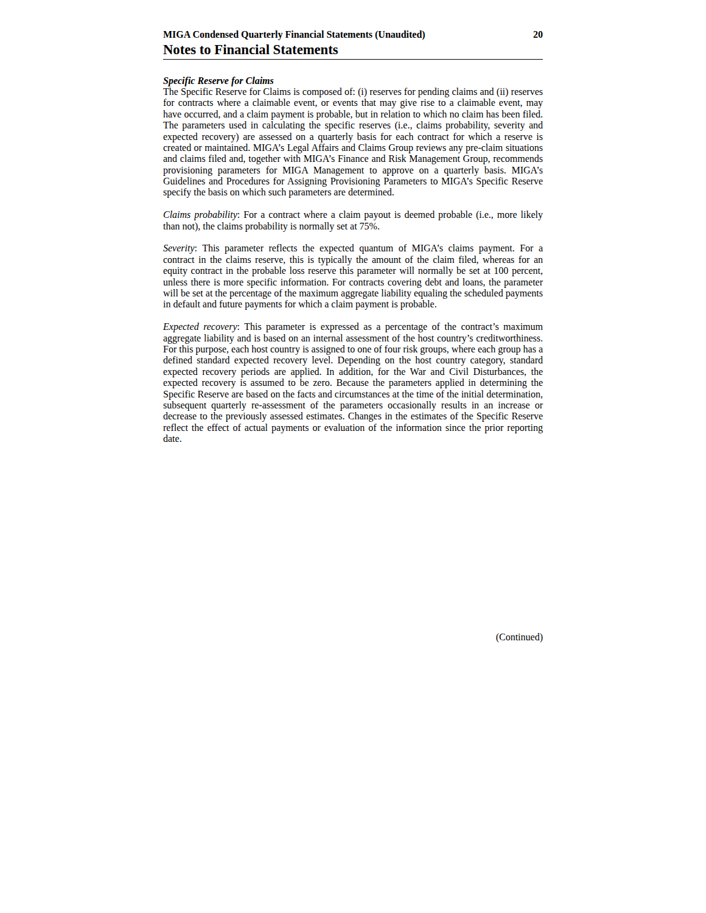MIGA Condensed Quarterly Financial Statements (Unaudited)
20
Notes to Financial Statements
Specific Reserve for Claims
The Specific Reserve for Claims is composed of: (i) reserves for pending claims and (ii) reserves for contracts where a claimable event, or events that may give rise to a claimable event, may have occurred, and a claim payment is probable, but in relation to which no claim has been filed. The parameters used in calculating the specific reserves (i.e., claims probability, severity and expected recovery) are assessed on a quarterly basis for each contract for which a reserve is created or maintained. MIGA’s Legal Affairs and Claims Group reviews any pre-claim situations and claims filed and, together with MIGA’s Finance and Risk Management Group, recommends provisioning parameters for MIGA Management to approve on a quarterly basis. MIGA’s Guidelines and Procedures for Assigning Provisioning Parameters to MIGA’s Specific Reserve specify the basis on which such parameters are determined.
Claims probability: For a contract where a claim payout is deemed probable (i.e., more likely than not), the claims probability is normally set at 75%.
Severity: This parameter reflects the expected quantum of MIGA’s claims payment. For a contract in the claims reserve, this is typically the amount of the claim filed, whereas for an equity contract in the probable loss reserve this parameter will normally be set at 100 percent, unless there is more specific information. For contracts covering debt and loans, the parameter will be set at the percentage of the maximum aggregate liability equaling the scheduled payments in default and future payments for which a claim payment is probable.
Expected recovery: This parameter is expressed as a percentage of the contract’s maximum aggregate liability and is based on an internal assessment of the host country’s creditworthiness. For this purpose, each host country is assigned to one of four risk groups, where each group has a defined standard expected recovery level. Depending on the host country category, standard expected recovery periods are applied. In addition, for the War and Civil Disturbances, the expected recovery is assumed to be zero. Because the parameters applied in determining the Specific Reserve are based on the facts and circumstances at the time of the initial determination, subsequent quarterly re-assessment of the parameters occasionally results in an increase or decrease to the previously assessed estimates. Changes in the estimates of the Specific Reserve reflect the effect of actual payments or evaluation of the information since the prior reporting date.
(Continued)